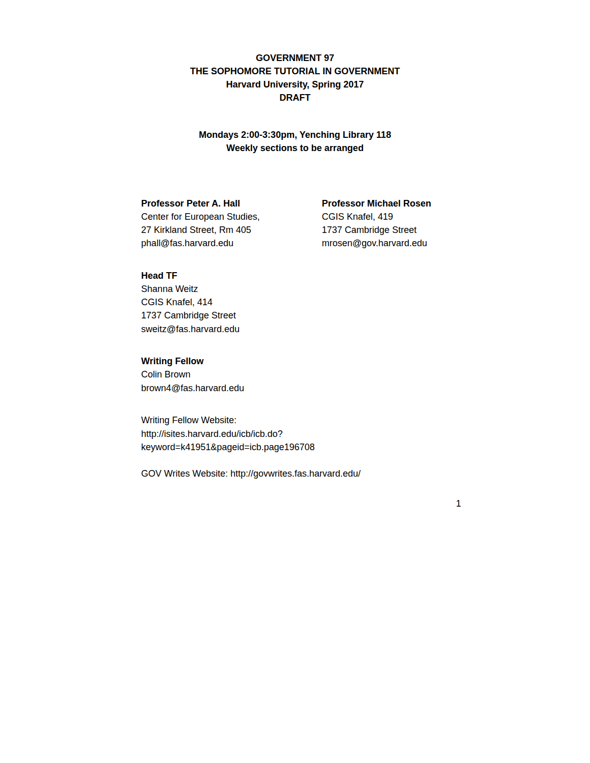GOVERNMENT 97
THE SOPHOMORE TUTORIAL IN GOVERNMENT
Harvard University, Spring 2017
DRAFT
Mondays 2:00-3:30pm, Yenching Library 118
Weekly sections to be arranged
| Professor Peter A. Hall Center for European Studies, 27 Kirkland Street, Rm 405 phall@fas.harvard.edu | Professor Michael Rosen CGIS Knafel, 419 1737 Cambridge Street mrosen@gov.harvard.edu |
Head TF
Shanna Weitz
CGIS Knafel, 414
1737 Cambridge Street
sweitz@fas.harvard.edu
Writing Fellow
Colin Brown
brown4@fas.harvard.edu
Writing Fellow Website:
http://isites.harvard.edu/icb/icb.do?keyword=k41951&pageid=icb.page196708
GOV Writes Website: http://govwrites.fas.harvard.edu/
1